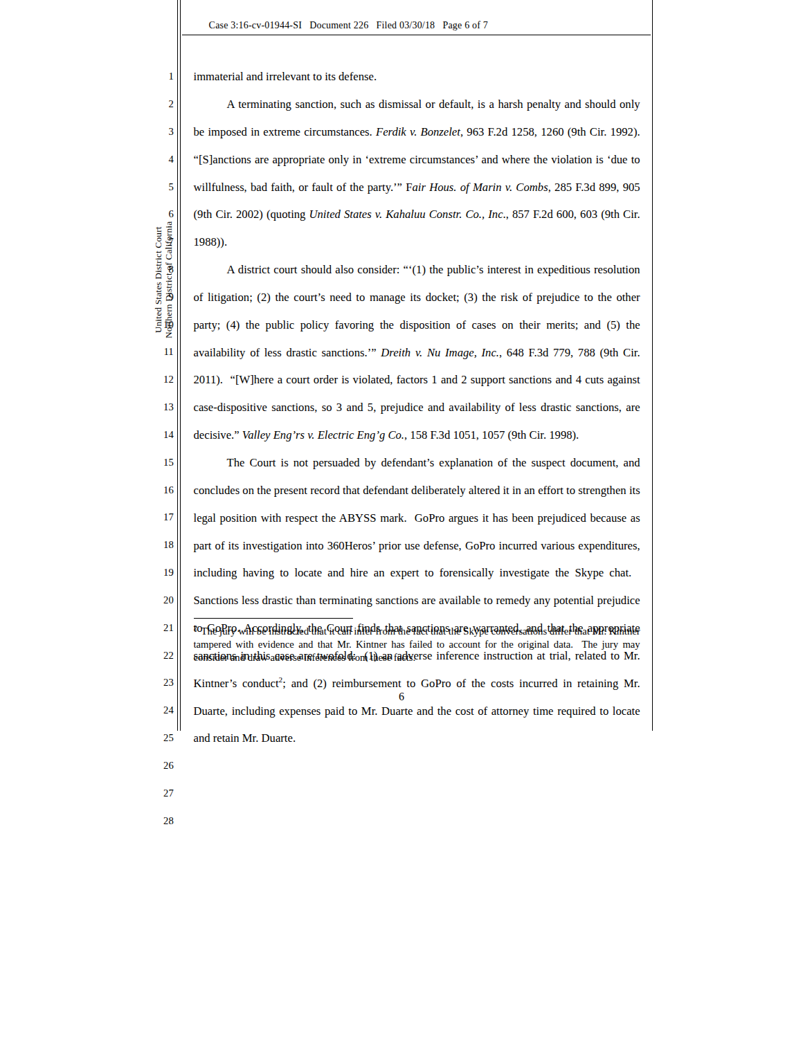Case 3:16-cv-01944-SI Document 226 Filed 03/30/18 Page 6 of 7
1
2
3
4
5
6
7
8
9
10
11
12
13
14
15
16
17
18
19
20
21
22
23
24
25
26
27
28
United States District Court
Northern District of California
immaterial and irrelevant to its defense.
A terminating sanction, such as dismissal or default, is a harsh penalty and should only be imposed in extreme circumstances. Ferdik v. Bonzelet, 963 F.2d 1258, 1260 (9th Cir. 1992). “[S]anctions are appropriate only in ‘extreme circumstances’ and where the violation is ‘due to willfulness, bad faith, or fault of the party.’” Fair Hous. of Marin v. Combs, 285 F.3d 899, 905 (9th Cir. 2002) (quoting United States v. Kahaluu Constr. Co., Inc., 857 F.2d 600, 603 (9th Cir. 1988)).
A district court should also consider: “‘(1) the public’s interest in expeditious resolution of litigation; (2) the court’s need to manage its docket; (3) the risk of prejudice to the other party; (4) the public policy favoring the disposition of cases on their merits; and (5) the availability of less drastic sanctions.’” Dreith v. Nu Image, Inc., 648 F.3d 779, 788 (9th Cir. 2011). “[W]here a court order is violated, factors 1 and 2 support sanctions and 4 cuts against case-dispositive sanctions, so 3 and 5, prejudice and availability of less drastic sanctions, are decisive.” Valley Eng’rs v. Electric Eng’g Co., 158 F.3d 1051, 1057 (9th Cir. 1998).
The Court is not persuaded by defendant’s explanation of the suspect document, and concludes on the present record that defendant deliberately altered it in an effort to strengthen its legal position with respect the ABYSS mark. GoPro argues it has been prejudiced because as part of its investigation into 360Heros’ prior use defense, GoPro incurred various expenditures, including having to locate and hire an expert to forensically investigate the Skype chat. Sanctions less drastic than terminating sanctions are available to remedy any potential prejudice to GoPro. Accordingly, the Court finds that sanctions are warranted, and that the appropriate sanctions in this case are twofold: (1) an adverse inference instruction at trial, related to Mr. Kintner’s conduct2; and (2) reimbursement to GoPro of the costs incurred in retaining Mr. Duarte, including expenses paid to Mr. Duarte and the cost of attorney time required to locate and retain Mr. Duarte.
2 The jury will be instructed that it can infer from the fact that the Skype conversations differ that Mr. Kintner tampered with evidence and that Mr. Kintner has failed to account for the original data. The jury may consider and draw adverse inferences from these facts.
6